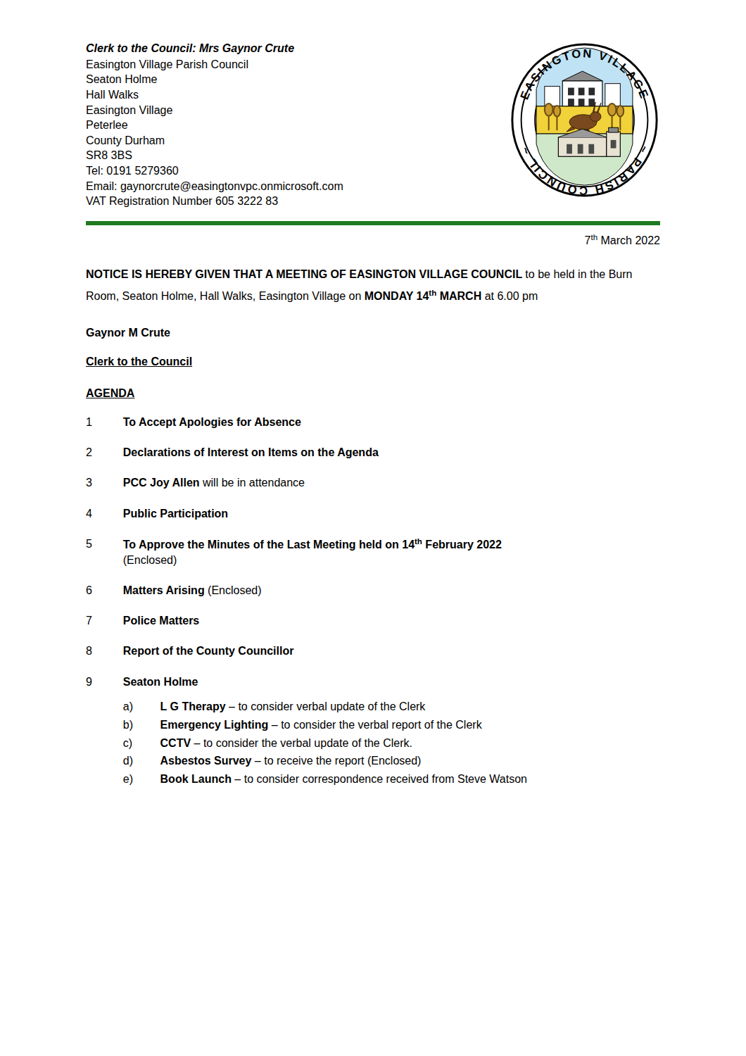Clerk to the Council: Mrs Gaynor Crute
Easington Village Parish Council
Seaton Holme
Hall Walks
Easington Village
Peterlee
County Durham
SR8 3BS
Tel: 0191 5279360
Email: gaynorcrute@easingtonvpc.onmicrosoft.com
VAT Registration Number 605 3222 83
EASINGTON VILLAGE ~ PARISH COUNCIL ~
7th March 2022
NOTICE IS HEREBY GIVEN THAT A MEETING OF EASINGTON VILLAGE COUNCIL to be held in the Burn Room, Seaton Holme, Hall Walks, Easington Village on MONDAY 14th MARCH at 6.00 pm
Gaynor M Crute
Clerk to the Council
AGENDA
1 To Accept Apologies for Absence
2 Declarations of Interest on Items on the Agenda
3 PCC Joy Allen will be in attendance
4 Public Participation
5 To Approve the Minutes of the Last Meeting held on 14th February 2022
(Enclosed)
6 Matters Arising (Enclosed)
7 Police Matters
8 Report of the County Councillor
9 Seaton Holme
a) L G Therapy – to consider verbal update of the Clerk
b) Emergency Lighting – to consider the verbal report of the Clerk
c) CCTV – to consider the verbal update of the Clerk.
d) Asbestos Survey – to receive the report (Enclosed)
e) Book Launch – to consider correspondence received from Steve Watson